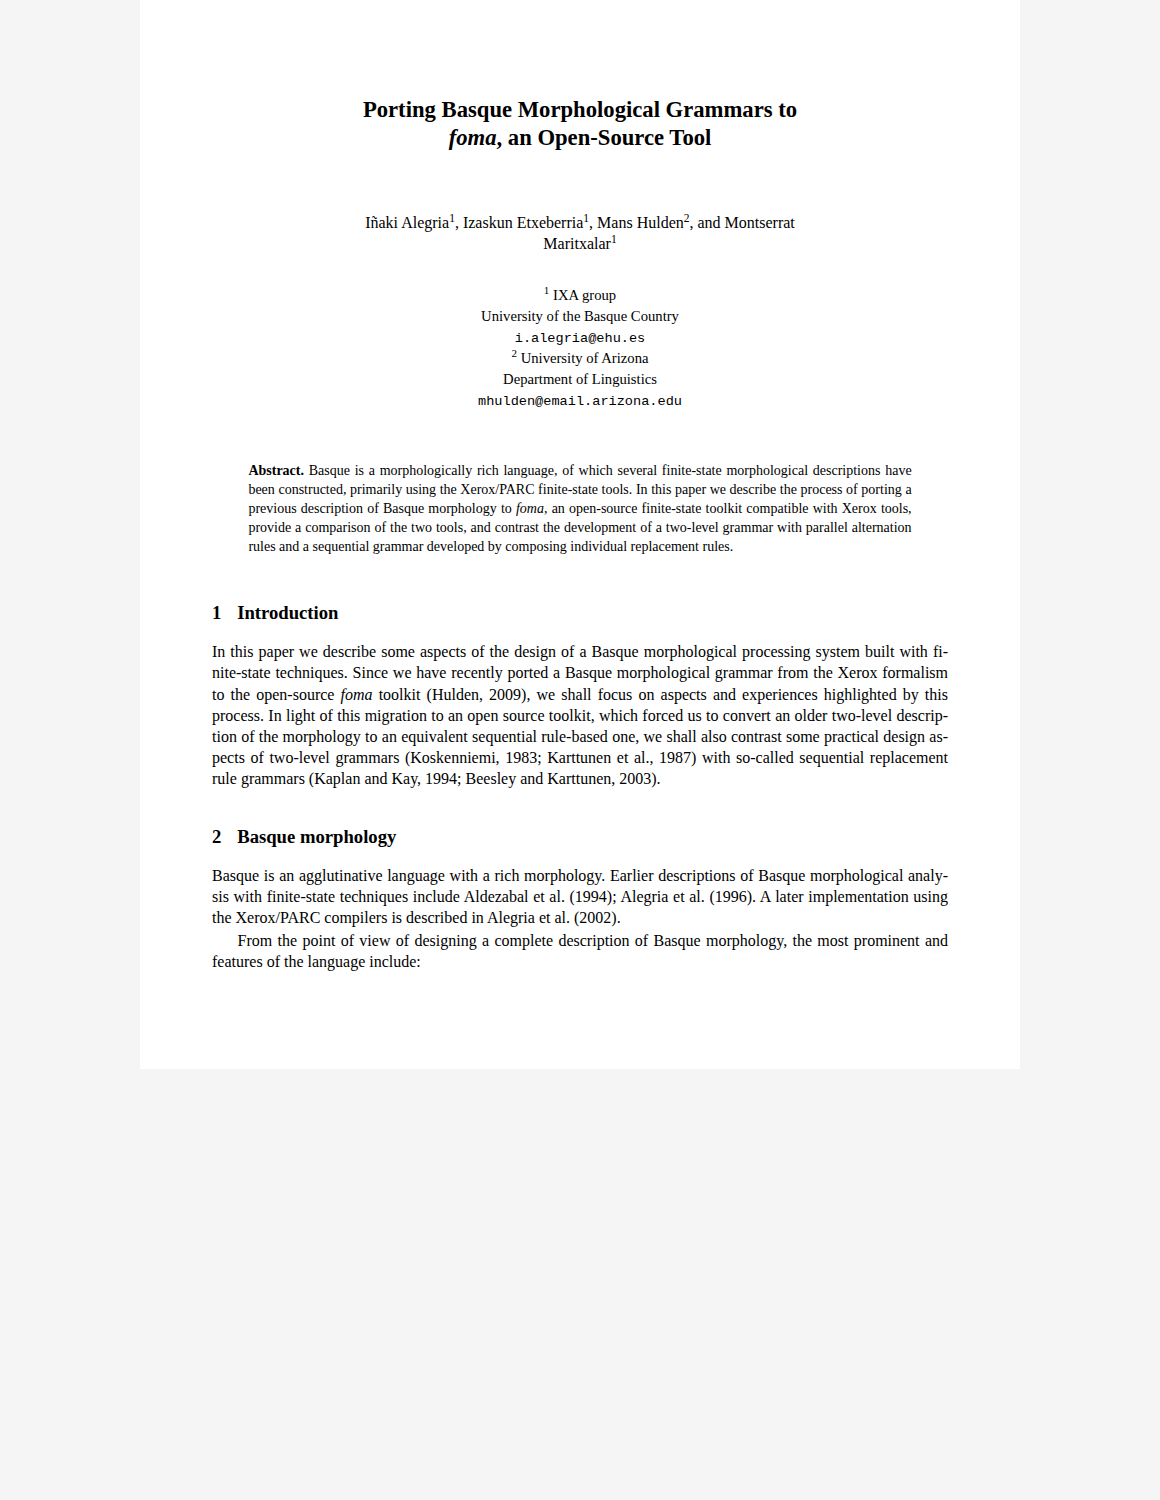Porting Basque Morphological Grammars to
foma, an Open-Source Tool
Iñaki Alegria1, Izaskun Etxeberria1, Mans Hulden2, and Montserrat
Maritxalar1
1 IXA group
University of the Basque Country
i.alegria@ehu.es
2 University of Arizona
Department of Linguistics
mhulden@email.arizona.edu
Abstract. Basque is a morphologically rich language, of which several finite-state morphological descriptions have been constructed, primarily using the Xerox/PARC finite-state tools. In this paper we describe the process of porting a previous description of Basque morphology to foma, an open-source finite-state toolkit compatible with Xerox tools, provide a comparison of the two tools, and contrast the development of a two-level grammar with parallel alternation rules and a sequential grammar developed by composing individual replacement rules.
1 Introduction
In this paper we describe some aspects of the design of a Basque morphological processing system built with finite-state techniques. Since we have recently ported a Basque morphological grammar from the Xerox formalism to the open-source foma toolkit (Hulden, 2009), we shall focus on aspects and experiences highlighted by this process. In light of this migration to an open source toolkit, which forced us to convert an older two-level description of the morphology to an equivalent sequential rule-based one, we shall also contrast some practical design aspects of two-level grammars (Koskenniemi, 1983; Karttunen et al., 1987) with so-called sequential replacement rule grammars (Kaplan and Kay, 1994; Beesley and Karttunen, 2003).
2 Basque morphology
Basque is an agglutinative language with a rich morphology. Earlier descriptions of Basque morphological analysis with finite-state techniques include Aldezabal et al. (1994); Alegria et al. (1996). A later implementation using the Xerox/PARC compilers is described in Alegria et al. (2002).
From the point of view of designing a complete description of Basque morphology, the most prominent and features of the language include: